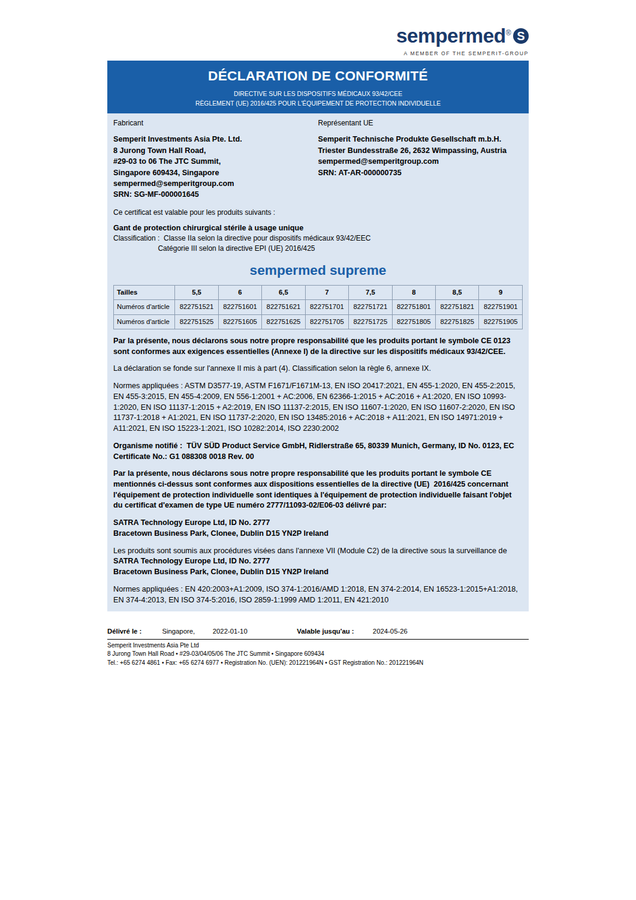sempermed®S
A member of the Semperit-Group
DÉCLARATION DE CONFORMITÉ
DIRECTIVE SUR LES DISPOSITIFS MÉDICAUX 93/42/CEE
RÈGLEMENT (UE) 2016/425 POUR L'ÉQUIPEMENT DE PROTECTION INDIVIDUELLE
| Fabricant Semperit Investments Asia Pte. Ltd. 8 Jurong Town Hall Road, #29-03 to 06 The JTC Summit, Singapore 609434, Singapore sempermed@semperitgroup.com SRN: SG-MF-000001645 | Représentant UE Semperit Technische Produkte Gesellschaft m.b.H. Triester Bundesstraße 26, 2632 Wimpassing, Austria sempermed@semperitgroup.com SRN: AT-AR-000000735 |
Ce certificat est valable pour les produits suivants :
Gant de protection chirurgical stérile à usage unique
Classification : Classe IIa selon la directive pour dispositifs médicaux 93/42/EEC
Catégorie III selon la directive EPI (UE) 2016/425
sempermed supreme
| Tailles | 5,5 | 6 | 6,5 | 7 | 7,5 | 8 | 8,5 | 9 |
| --- | --- | --- | --- | --- | --- | --- | --- | --- |
| Numéros d'article | 822751521 | 822751601 | 822751621 | 822751701 | 822751721 | 822751801 | 822751821 | 822751901 |
| Numéros d'article | 822751525 | 822751605 | 822751625 | 822751705 | 822751725 | 822751805 | 822751825 | 822751905 |
Par la présente, nous déclarons sous notre propre responsabilité que les produits portant le symbole CE 0123 sont conformes aux exigences essentielles (Annexe I) de la directive sur les dispositifs médicaux 93/42/CEE.
La déclaration se fonde sur l'annexe II mis à part (4). Classification selon la règle 6, annexe IX.
Normes appliquées : ASTM D3577-19, ASTM F1671/F1671M-13, EN ISO 20417:2021, EN 455-1:2020, EN 455-2:2015, EN 455-3:2015, EN 455-4:2009, EN 556-1:2001 + AC:2006, EN 62366-1:2015 + AC:2016 + A1:2020, EN ISO 10993-1:2020, EN ISO 11137-1:2015 + A2:2019, EN ISO 11137-2:2015, EN ISO 11607-1:2020, EN ISO 11607-2:2020, EN ISO 11737-1:2018 + A1:2021, EN ISO 11737-2:2020, EN ISO 13485:2016 + AC:2018 + A11:2021, EN ISO 14971:2019 + A11:2021, EN ISO 15223-1:2021, ISO 10282:2014, ISO 2230:2002
Organisme notifié : TÜV SÜD Product Service GmbH, Ridlerstraße 65, 80339 Munich, Germany, ID No. 0123, EC Certificate No.: G1 088308 0018 Rev. 00
Par la présente, nous déclarons sous notre propre responsabilité que les produits portant le symbole CE mentionnés ci-dessus sont conformes aux dispositions essentielles de la directive (UE) 2016/425 concernant l'équipement de protection individuelle sont identiques à l'équipement de protection individuelle faisant l'objet du certificat d'examen de type UE numéro 2777/11093-02/E06-03 délivré par:
SATRA Technology Europe Ltd, ID No. 2777
Bracetown Business Park, Clonee, Dublin D15 YN2P Ireland
Les produits sont soumis aux procédures visées dans l'annexe VII (Module C2) de la directive sous la surveillance de SATRA Technology Europe Ltd, ID No. 2777
Bracetown Business Park, Clonee, Dublin D15 YN2P Ireland
Normes appliquées : EN 420:2003+A1:2009, ISO 374-1:2016/AMD 1:2018, EN 374-2:2014, EN 16523-1:2015+A1:2018, EN 374-4:2013, EN ISO 374-5:2016, ISO 2859-1:1999 AMD 1:2011, EN 421:2010
| Délivré le : | Singapore, | 2022-01-10 | Valable jusqu'au : | 2024-05-26 |
Semperit Investments Asia Pte Ltd
8 Jurong Town Hall Road • #29-03/04/05/06 The JTC Summit • Singapore 609434
Tel.: +65 6274 4861 • Fax: +65 6274 6977 • Registration No. (UEN): 201221964N • GST Registration No.: 201221964N